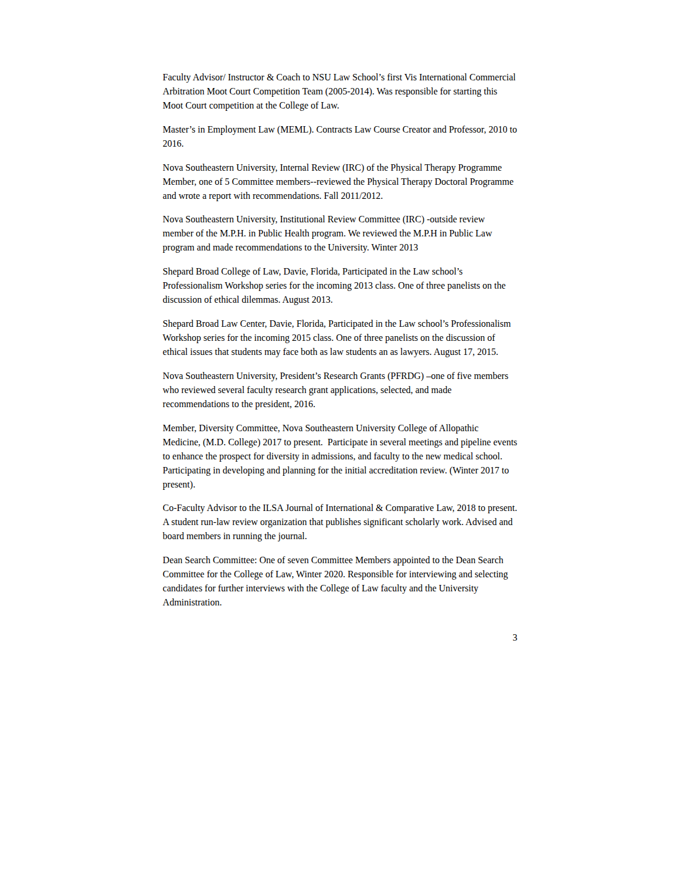Faculty Advisor/ Instructor & Coach to NSU Law School’s first Vis International Commercial Arbitration Moot Court Competition Team (2005-2014). Was responsible for starting this Moot Court competition at the College of Law.
Master’s in Employment Law (MEML). Contracts Law Course Creator and Professor, 2010 to 2016.
Nova Southeastern University, Internal Review (IRC) of the Physical Therapy Programme Member, one of 5 Committee members--reviewed the Physical Therapy Doctoral Programme and wrote a report with recommendations. Fall 2011/2012.
Nova Southeastern University, Institutional Review Committee (IRC) -outside review member of the M.P.H. in Public Health program. We reviewed the M.P.H in Public Law program and made recommendations to the University. Winter 2013
Shepard Broad College of Law, Davie, Florida, Participated in the Law school’s Professionalism Workshop series for the incoming 2013 class. One of three panelists on the discussion of ethical dilemmas. August 2013.
Shepard Broad Law Center, Davie, Florida, Participated in the Law school’s Professionalism Workshop series for the incoming 2015 class. One of three panelists on the discussion of ethical issues that students may face both as law students an as lawyers. August 17, 2015.
Nova Southeastern University, President’s Research Grants (PFRDG) –one of five members who reviewed several faculty research grant applications, selected, and made recommendations to the president, 2016.
Member, Diversity Committee, Nova Southeastern University College of Allopathic Medicine, (M.D. College) 2017 to present. Participate in several meetings and pipeline events to enhance the prospect for diversity in admissions, and faculty to the new medical school. Participating in developing and planning for the initial accreditation review. (Winter 2017 to present).
Co-Faculty Advisor to the ILSA Journal of International & Comparative Law, 2018 to present. A student run-law review organization that publishes significant scholarly work. Advised and board members in running the journal.
Dean Search Committee: One of seven Committee Members appointed to the Dean Search Committee for the College of Law, Winter 2020. Responsible for interviewing and selecting candidates for further interviews with the College of Law faculty and the University Administration.
3